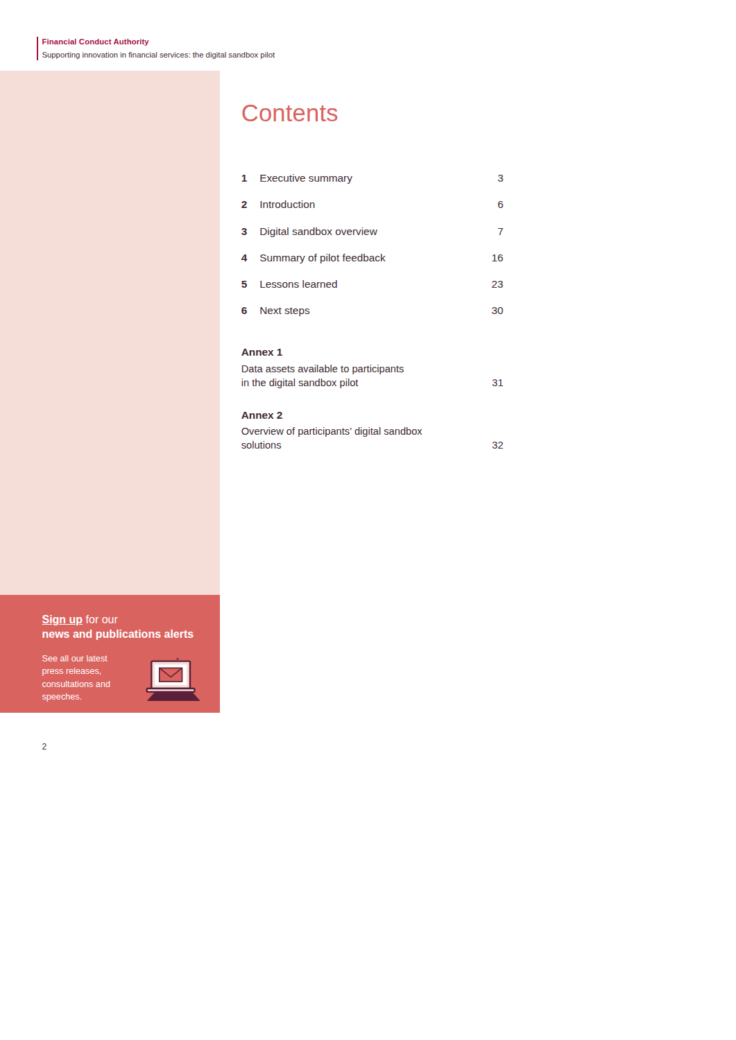Financial Conduct Authority
Supporting innovation in financial services: the digital sandbox pilot
Contents
| 1 | Executive summary | 3 |
| 2 | Introduction | 6 |
| 3 | Digital sandbox overview | 7 |
| 4 | Summary of pilot feedback | 16 |
| 5 | Lessons learned | 23 |
| 6 | Next steps | 30 |
Annex 1
Data assets available to participants
in the digital sandbox pilot
31
Annex 2
Overview of participants’ digital sandbox solutions
32
Sign up for our
news and publications alerts
See all our latest press releases, consultations and speeches.
2